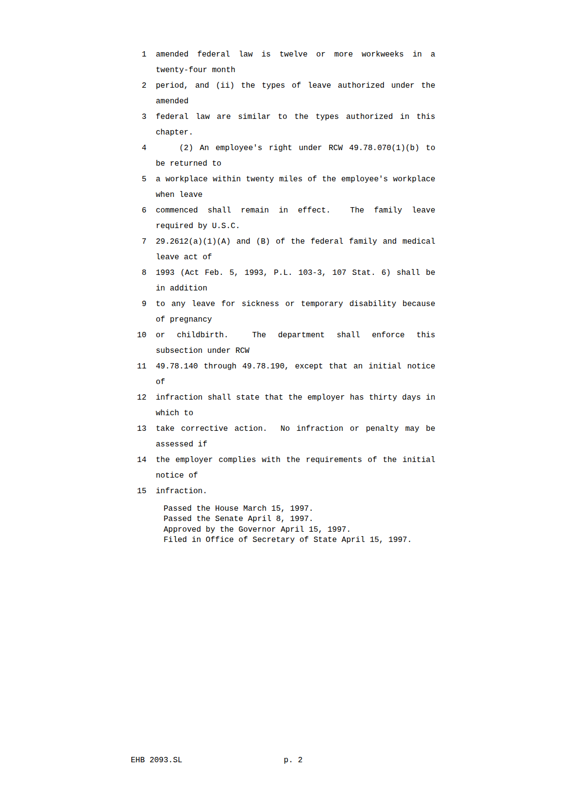amended federal law is twelve or more workweeks in a twenty-four month
period, and (ii) the types of leave authorized under the amended
federal law are similar to the types authorized in this chapter.
(2) An employee's right under RCW 49.78.070(1)(b) to be returned to
a workplace within twenty miles of the employee's workplace when leave
commenced shall remain in effect. The family leave required by U.S.C.
29.2612(a)(1)(A) and (B) of the federal family and medical leave act of
1993 (Act Feb. 5, 1993, P.L. 103-3, 107 Stat. 6) shall be in addition
to any leave for sickness or temporary disability because of pregnancy
or childbirth. The department shall enforce this subsection under RCW
49.78.140 through 49.78.190, except that an initial notice of
infraction shall state that the employer has thirty days in which to
take corrective action. No infraction or penalty may be assessed if
the employer complies with the requirements of the initial notice of
infraction.
Passed the House March 15, 1997.
Passed the Senate April 8, 1997.
Approved by the Governor April 15, 1997.
Filed in Office of Secretary of State April 15, 1997.
EHB 2093.SL
p. 2